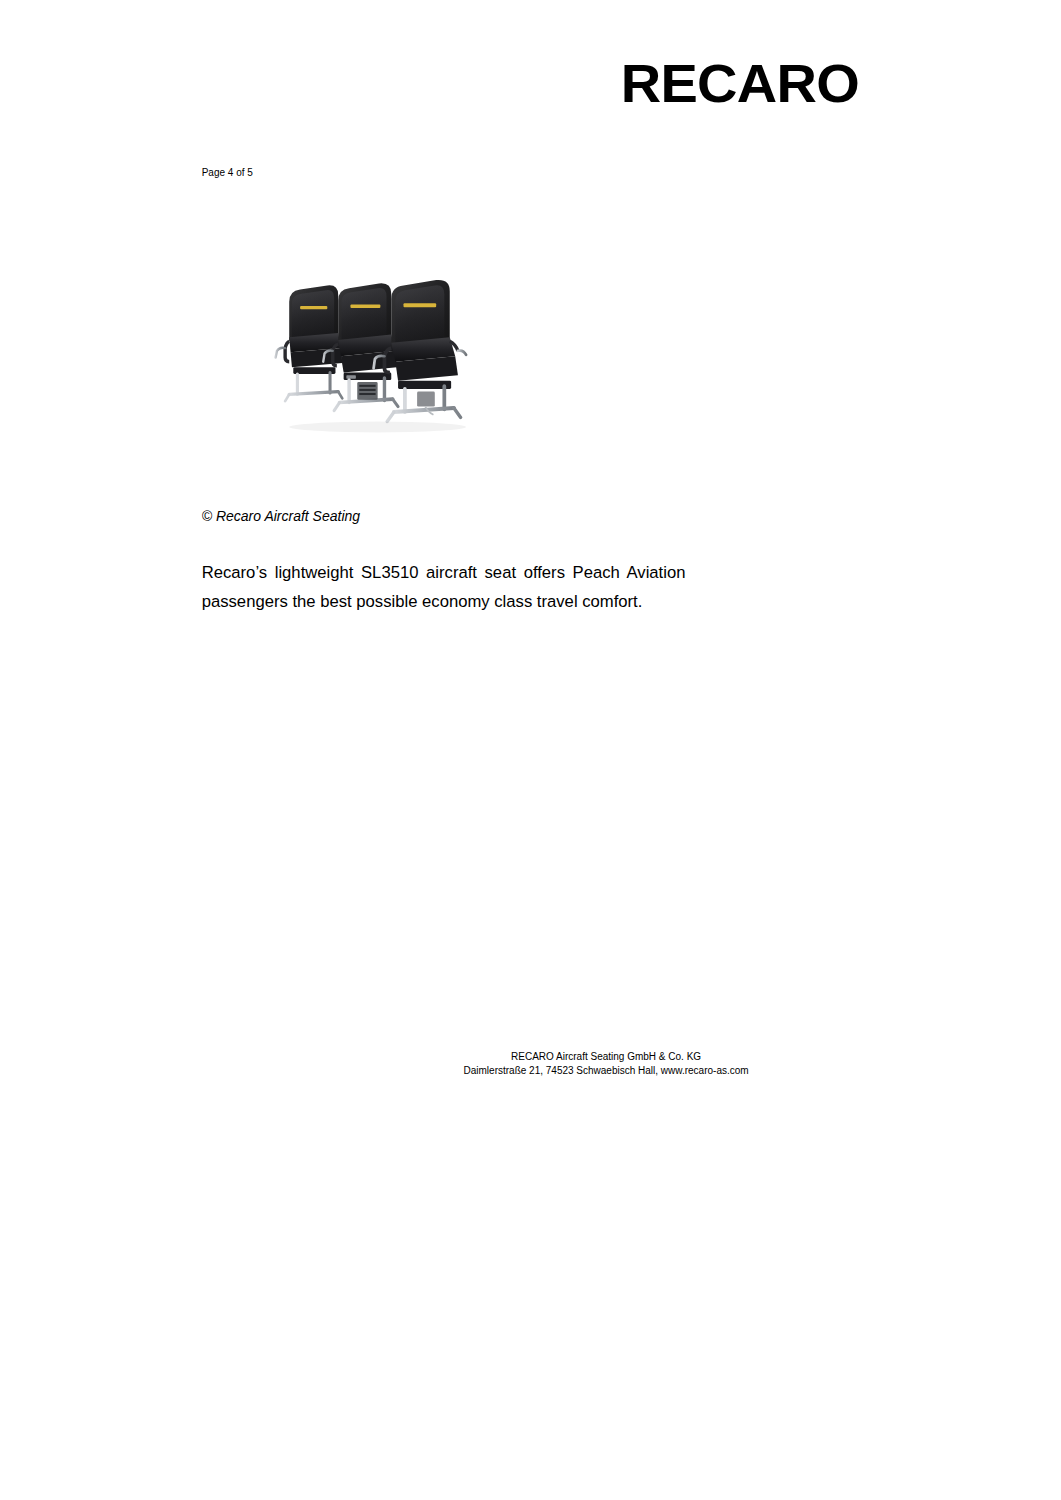RECARO
Page 4 of 5
© Recaro Aircraft Seating
Recaro’s lightweight SL3510 aircraft seat offers Peach Aviation passengers the best possible economy class travel comfort.
RECARO Aircraft Seating GmbH & Co. KG Daimlerstraße 21, 74523 Schwaebisch Hall, www.recaro-as.com